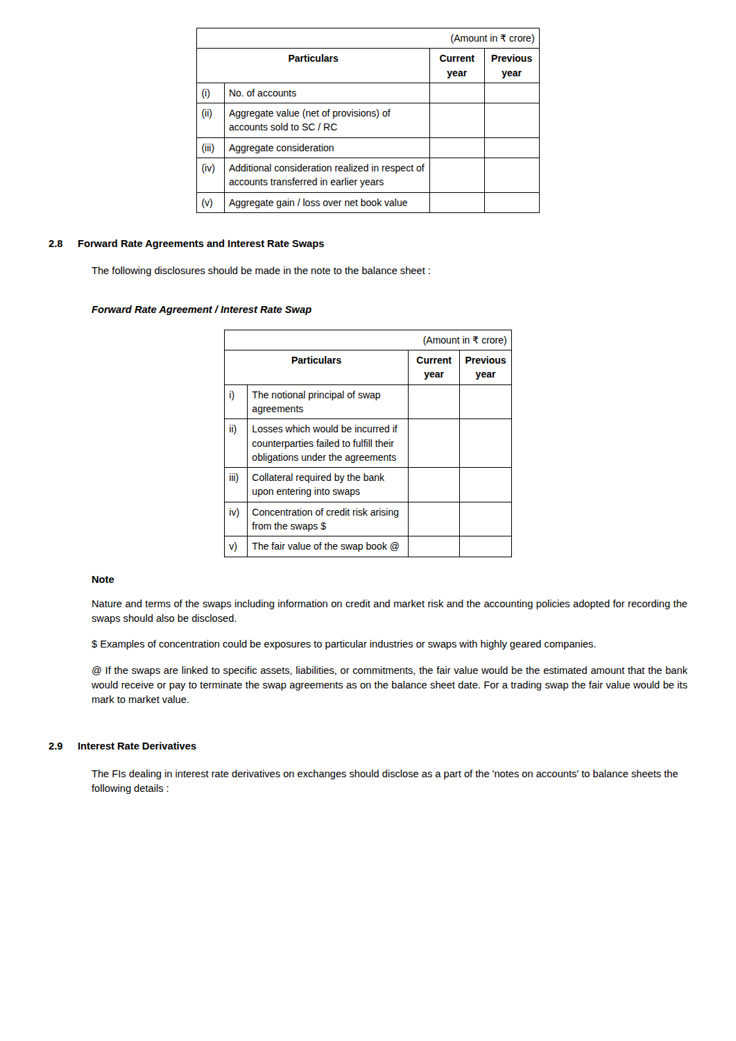| (Amount in ₹ crore) |
| Particulars | Current year | Previous year |
| (i) | No. of accounts | | |
| (ii) | Aggregate value (net of provisions) of accounts sold to SC / RC | | |
| (iii) | Aggregate consideration | | |
| (iv) | Additional consideration realized in respect of accounts transferred in earlier years | | |
| (v) | Aggregate gain / loss over net book value | | |
2.8 Forward Rate Agreements and Interest Rate Swaps
The following disclosures should be made in the note to the balance sheet :
Forward Rate Agreement / Interest Rate Swap
| (Amount in ₹ crore) |
| Particulars | Current year | Previous year |
| i) | The notional principal of swap agreements | | |
| ii) | Losses which would be incurred if counterparties failed to fulfill their obligations under the agreements | | |
| iii) | Collateral required by the bank upon entering into swaps | | |
| iv) | Concentration of credit risk arising from the swaps $ | | |
| v) | The fair value of the swap book @ | | |
Note
Nature and terms of the swaps including information on credit and market risk and the accounting policies adopted for recording the swaps should also be disclosed.
$ Examples of concentration could be exposures to particular industries or swaps with highly geared companies.
@ If the swaps are linked to specific assets, liabilities, or commitments, the fair value would be the estimated amount that the bank would receive or pay to terminate the swap agreements as on the balance sheet date. For a trading swap the fair value would be its mark to market value.
2.9 Interest Rate Derivatives
The FIs dealing in interest rate derivatives on exchanges should disclose as a part of the 'notes on accounts' to balance sheets the following details :